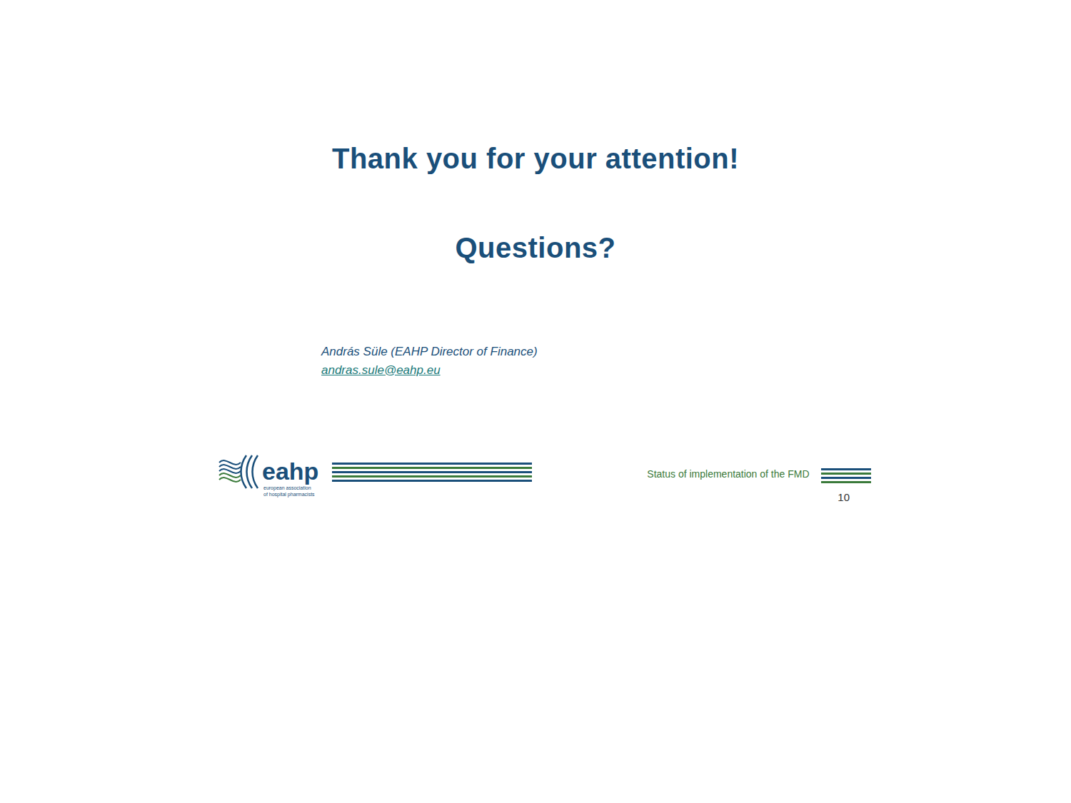Thank you for your attention!
Questions?
András Süle (EAHP Director of Finance)
andras.sule@eahp.eu
eahp european association of hospital pharmacists
Status of implementation of the FMD
10